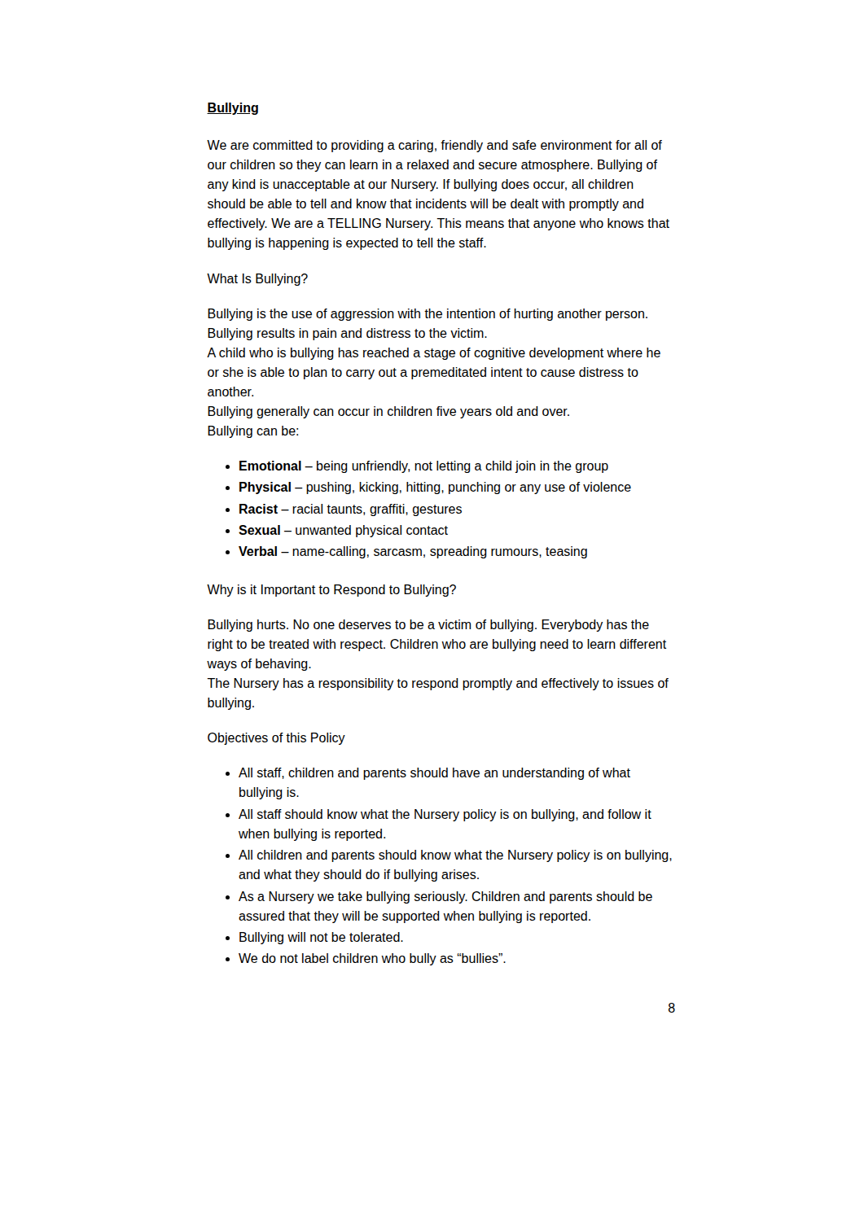Bullying
We are committed to providing a caring, friendly and safe environment for all of our children so they can learn in a relaxed and secure atmosphere. Bullying of any kind is unacceptable at our Nursery. If bullying does occur, all children should be able to tell and know that incidents will be dealt with promptly and effectively. We are a TELLING Nursery. This means that anyone who knows that bullying is happening is expected to tell the staff.
What Is Bullying?
Bullying is the use of aggression with the intention of hurting another person.
Bullying results in pain and distress to the victim.
A child who is bullying has reached a stage of cognitive development where he or she is able to plan to carry out a premeditated intent to cause distress to another.
Bullying generally can occur in children five years old and over.
Bullying can be:
Emotional – being unfriendly, not letting a child join in the group
Physical – pushing, kicking, hitting, punching or any use of violence
Racist – racial taunts, graffiti, gestures
Sexual – unwanted physical contact
Verbal – name-calling, sarcasm, spreading rumours, teasing
Why is it Important to Respond to Bullying?
Bullying hurts. No one deserves to be a victim of bullying. Everybody has the right to be treated with respect. Children who are bullying need to learn different ways of behaving.
The Nursery has a responsibility to respond promptly and effectively to issues of bullying.
Objectives of this Policy
All staff, children and parents should have an understanding of what bullying is.
All staff should know what the Nursery policy is on bullying, and follow it when bullying is reported.
All children and parents should know what the Nursery policy is on bullying, and what they should do if bullying arises.
As a Nursery we take bullying seriously. Children and parents should be assured that they will be supported when bullying is reported.
Bullying will not be tolerated.
We do not label children who bully as “bullies”.
8